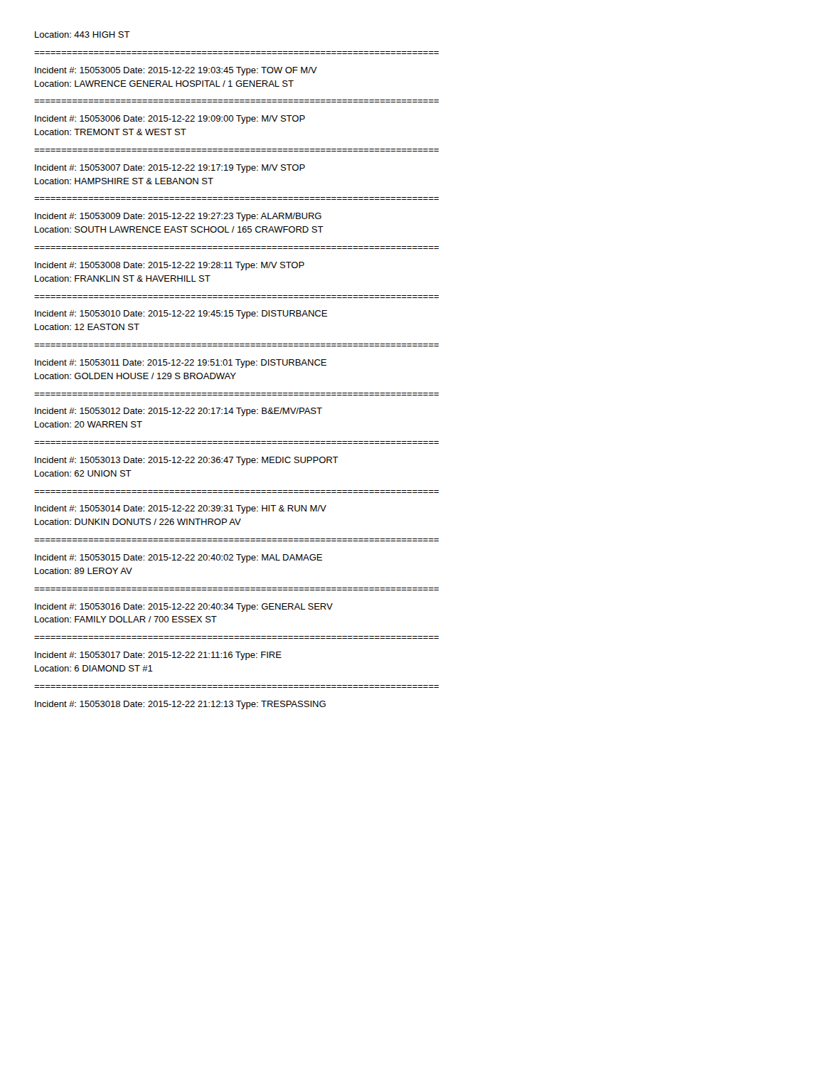Location: 443 HIGH ST
===========================================================================
Incident #: 15053005 Date: 2015-12-22 19:03:45 Type: TOW OF M/V
Location: LAWRENCE GENERAL HOSPITAL / 1 GENERAL ST
===========================================================================
Incident #: 15053006 Date: 2015-12-22 19:09:00 Type: M/V STOP
Location: TREMONT ST & WEST ST
===========================================================================
Incident #: 15053007 Date: 2015-12-22 19:17:19 Type: M/V STOP
Location: HAMPSHIRE ST & LEBANON ST
===========================================================================
Incident #: 15053009 Date: 2015-12-22 19:27:23 Type: ALARM/BURG
Location: SOUTH LAWRENCE EAST SCHOOL / 165 CRAWFORD ST
===========================================================================
Incident #: 15053008 Date: 2015-12-22 19:28:11 Type: M/V STOP
Location: FRANKLIN ST & HAVERHILL ST
===========================================================================
Incident #: 15053010 Date: 2015-12-22 19:45:15 Type: DISTURBANCE
Location: 12 EASTON ST
===========================================================================
Incident #: 15053011 Date: 2015-12-22 19:51:01 Type: DISTURBANCE
Location: GOLDEN HOUSE / 129 S BROADWAY
===========================================================================
Incident #: 15053012 Date: 2015-12-22 20:17:14 Type: B&E/MV/PAST
Location: 20 WARREN ST
===========================================================================
Incident #: 15053013 Date: 2015-12-22 20:36:47 Type: MEDIC SUPPORT
Location: 62 UNION ST
===========================================================================
Incident #: 15053014 Date: 2015-12-22 20:39:31 Type: HIT & RUN M/V
Location: DUNKIN DONUTS / 226 WINTHROP AV
===========================================================================
Incident #: 15053015 Date: 2015-12-22 20:40:02 Type: MAL DAMAGE
Location: 89 LEROY AV
===========================================================================
Incident #: 15053016 Date: 2015-12-22 20:40:34 Type: GENERAL SERV
Location: FAMILY DOLLAR / 700 ESSEX ST
===========================================================================
Incident #: 15053017 Date: 2015-12-22 21:11:16 Type: FIRE
Location: 6 DIAMOND ST #1
===========================================================================
Incident #: 15053018 Date: 2015-12-22 21:12:13 Type: TRESPASSING